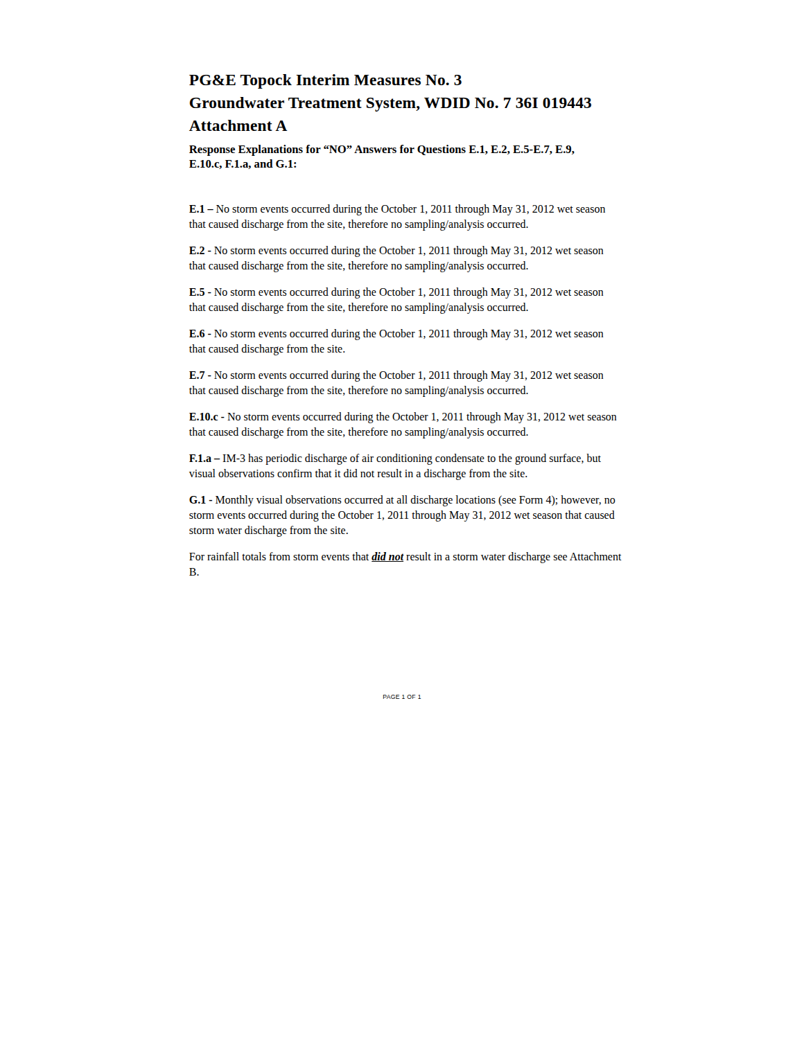PG&E Topock Interim Measures No. 3
Groundwater Treatment System, WDID No. 7 36I 019443
Attachment A
Response Explanations for “NO” Answers for Questions E.1, E.2, E.5-E.7, E.9,
E.10.c, F.1.a, and G.1:
E.1 – No storm events occurred during the October 1, 2011 through May 31, 2012 wet season that caused discharge from the site, therefore no sampling/analysis occurred.
E.2 - No storm events occurred during the October 1, 2011 through May 31, 2012 wet season that caused discharge from the site, therefore no sampling/analysis occurred.
E.5 - No storm events occurred during the October 1, 2011 through May 31, 2012 wet season that caused discharge from the site, therefore no sampling/analysis occurred.
E.6 - No storm events occurred during the October 1, 2011 through May 31, 2012 wet season that caused discharge from the site.
E.7 - No storm events occurred during the October 1, 2011 through May 31, 2012 wet season that caused discharge from the site, therefore no sampling/analysis occurred.
E.10.c - No storm events occurred during the October 1, 2011 through May 31, 2012 wet season that caused discharge from the site, therefore no sampling/analysis occurred.
F.1.a – IM-3 has periodic discharge of air conditioning condensate to the ground surface, but visual observations confirm that it did not result in a discharge from the site.
G.1 - Monthly visual observations occurred at all discharge locations (see Form 4); however, no storm events occurred during the October 1, 2011 through May 31, 2012 wet season that caused storm water discharge from the site.
For rainfall totals from storm events that did not result in a storm water discharge see Attachment B.
PAGE 1 OF 1